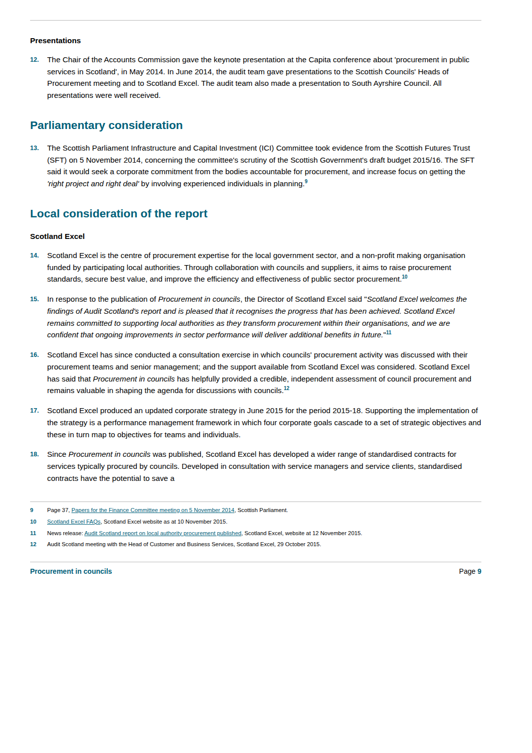Presentations
12.
The Chair of the Accounts Commission gave the keynote presentation at the Capita conference about 'procurement in public services in Scotland', in May 2014. In June 2014, the audit team gave presentations to the Scottish Councils' Heads of Procurement meeting and to Scotland Excel. The audit team also made a presentation to South Ayrshire Council. All presentations were well received.
Parliamentary consideration
13.
The Scottish Parliament Infrastructure and Capital Investment (ICI) Committee took evidence from the Scottish Futures Trust (SFT) on 5 November 2014, concerning the committee's scrutiny of the Scottish Government's draft budget 2015/16. The SFT said it would seek a corporate commitment from the bodies accountable for procurement, and increase focus on getting the 'right project and right deal' by involving experienced individuals in planning.9
Local consideration of the report
Scotland Excel
14.
Scotland Excel is the centre of procurement expertise for the local government sector, and a non-profit making organisation funded by participating local authorities. Through collaboration with councils and suppliers, it aims to raise procurement standards, secure best value, and improve the efficiency and effectiveness of public sector procurement.10
15.
In response to the publication of Procurement in councils, the Director of Scotland Excel said "Scotland Excel welcomes the findings of Audit Scotland's report and is pleased that it recognises the progress that has been achieved. Scotland Excel remains committed to supporting local authorities as they transform procurement within their organisations, and we are confident that ongoing improvements in sector performance will deliver additional benefits in future."11
16.
Scotland Excel has since conducted a consultation exercise in which councils' procurement activity was discussed with their procurement teams and senior management; and the support available from Scotland Excel was considered. Scotland Excel has said that Procurement in councils has helpfully provided a credible, independent assessment of council procurement and remains valuable in shaping the agenda for discussions with councils.12
17.
Scotland Excel produced an updated corporate strategy in June 2015 for the period 2015-18. Supporting the implementation of the strategy is a performance management framework in which four corporate goals cascade to a set of strategic objectives and these in turn map to objectives for teams and individuals.
18.
Since Procurement in councils was published, Scotland Excel has developed a wider range of standardised contracts for services typically procured by councils. Developed in consultation with service managers and service clients, standardised contracts have the potential to save a
9
Page 37, Papers for the Finance Committee meeting on 5 November 2014, Scottish Parliament.
10
Scotland Excel FAQs, Scotland Excel website as at 10 November 2015.
11
News release: Audit Scotland report on local authority procurement published, Scotland Excel, website at 12 November 2015.
12
Audit Scotland meeting with the Head of Customer and Business Services, Scotland Excel, 29 October 2015.
Procurement in councils
Page 9